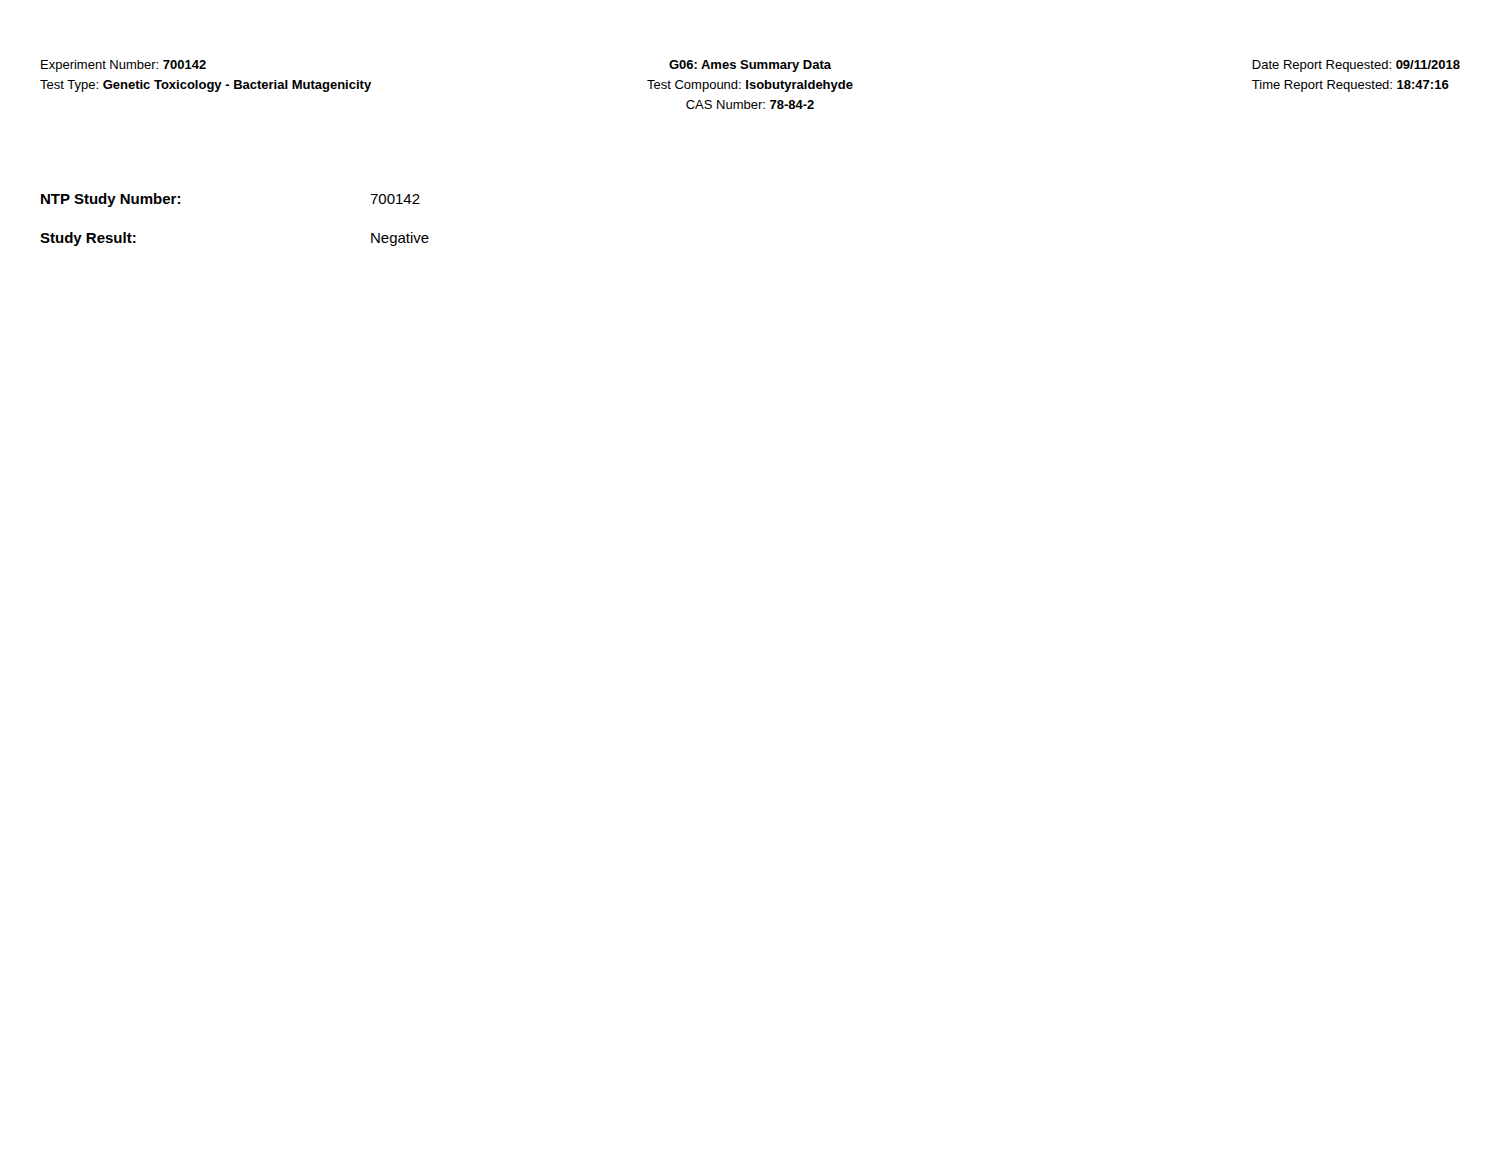Experiment Number: 700142
Test Type: Genetic Toxicology - Bacterial Mutagenicity
G06: Ames Summary Data
Test Compound: Isobutyraldehyde
CAS Number: 78-84-2
Date Report Requested: 09/11/2018
Time Report Requested: 18:47:16
NTP Study Number:
700142
Study Result:
Negative